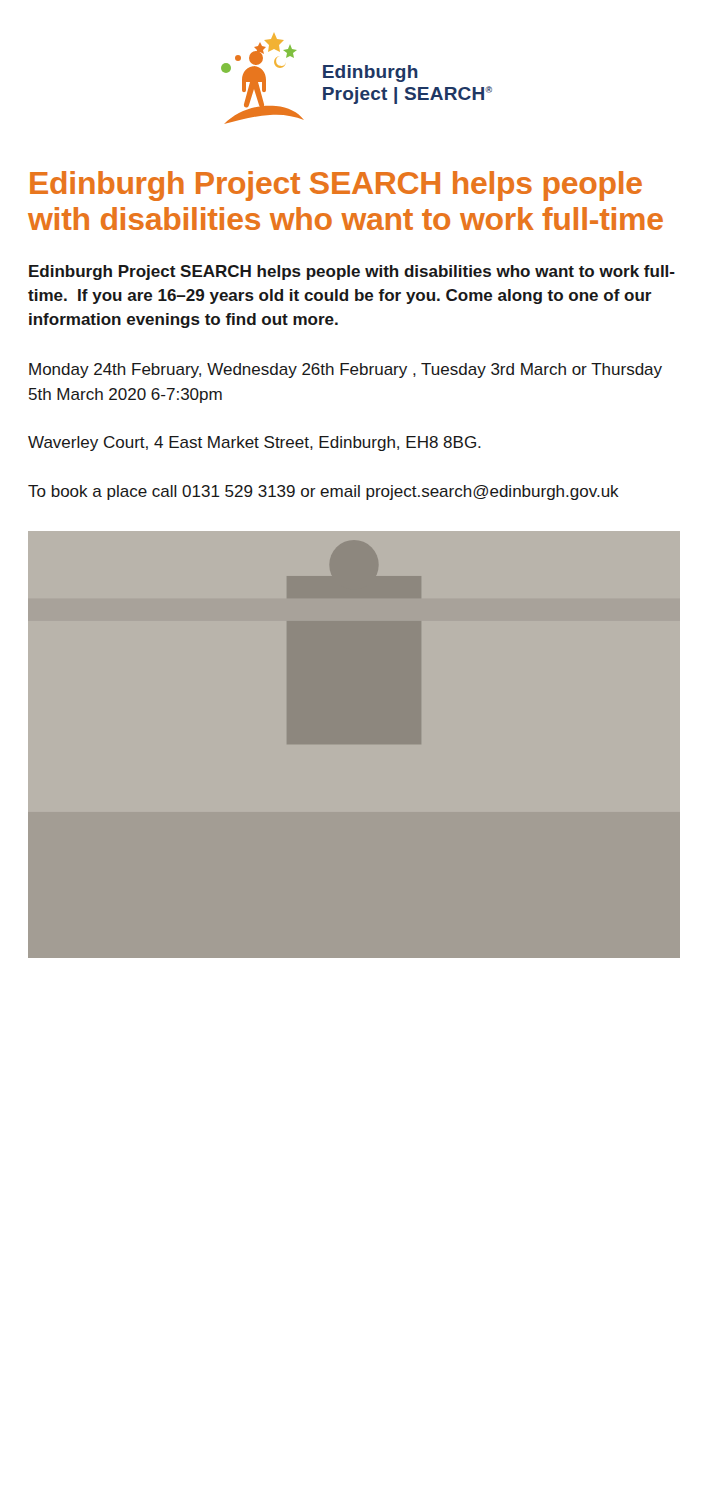Edinburgh Project | SEARCH®
Edinburgh Project SEARCH helps people with disabilities who want to work full-time
Edinburgh Project SEARCH helps people with disabilities who want to work full-time. If you are 16–29 years old it could be for you. Come along to one of our information evenings to find out more.
Monday 24th February, Wednesday 26th February , Tuesday 3rd March or Thursday 5th March 2020 6-7:30pm
Waverley Court, 4 East Market Street, Edinburgh, EH8 8BG.
To book a place call 0131 529 3139 or email project.search@edinburgh.gov.uk